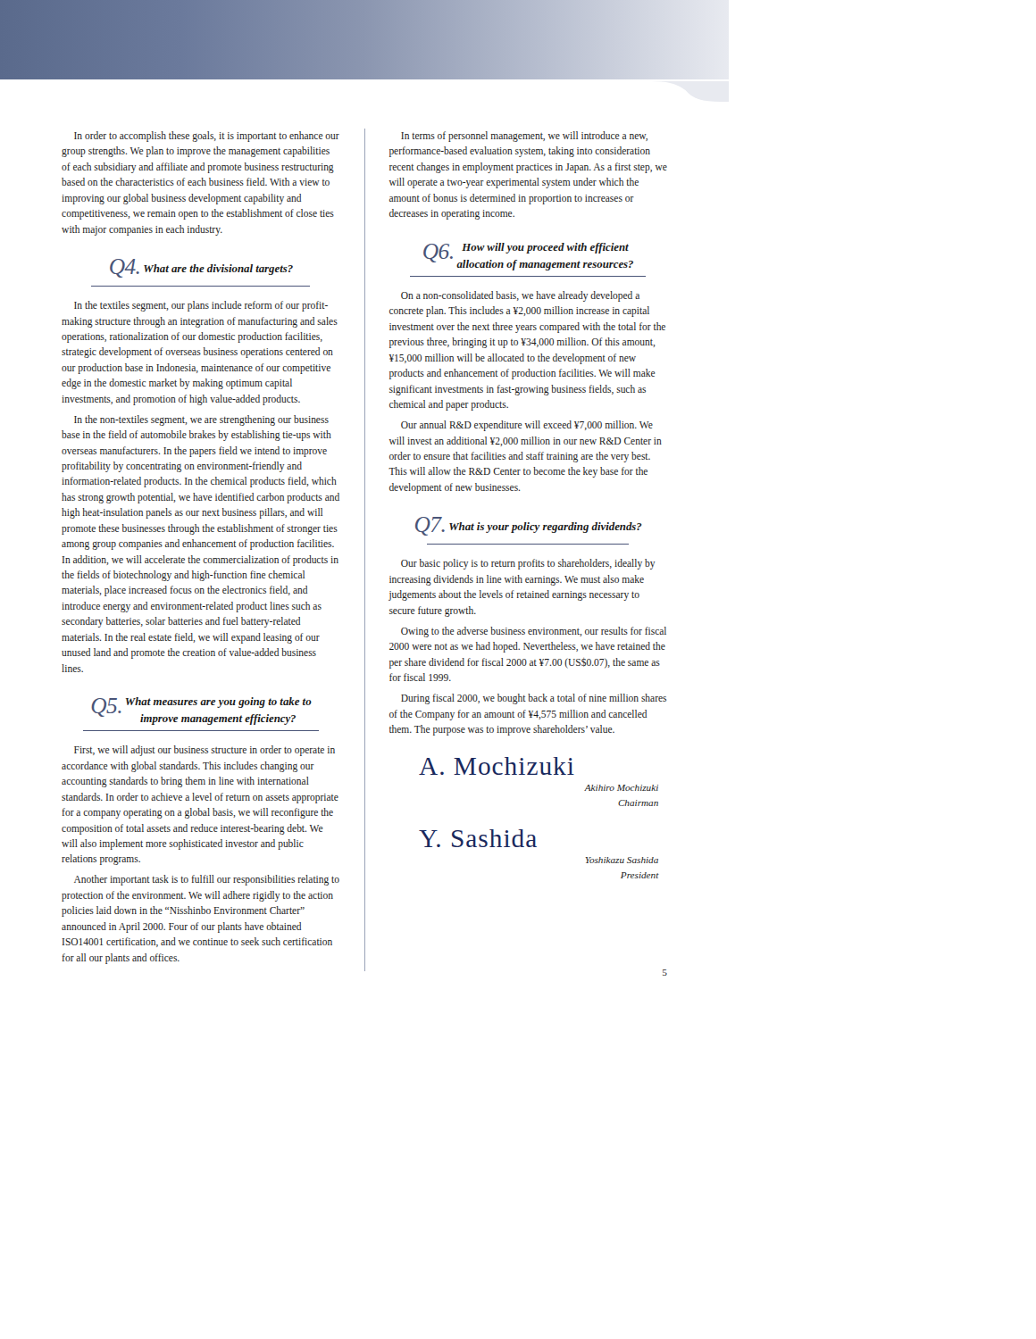In order to accomplish these goals, it is important to enhance our group strengths. We plan to improve the management capabilities of each subsidiary and affiliate and promote business restructuring based on the characteristics of each business field. With a view to improving our global business development capability and competitiveness, we remain open to the establishment of close ties with major companies in each industry.
Q4. What are the divisional targets?
In the textiles segment, our plans include reform of our profit-making structure through an integration of manufacturing and sales operations, rationalization of our domestic production facilities, strategic development of overseas business operations centered on our production base in Indonesia, maintenance of our competitive edge in the domestic market by making optimum capital investments, and promotion of high value-added products.
In the non-textiles segment, we are strengthening our business base in the field of automobile brakes by establishing tie-ups with overseas manufacturers. In the papers field we intend to improve profitability by concentrating on environment-friendly and information-related products. In the chemical products field, which has strong growth potential, we have identified carbon products and high heat-insulation panels as our next business pillars, and will promote these businesses through the establishment of stronger ties among group companies and enhancement of production facilities. In addition, we will accelerate the commercialization of products in the fields of biotechnology and high-function fine chemical materials, place increased focus on the electronics field, and introduce energy and environment-related product lines such as secondary batteries, solar batteries and fuel battery-related materials. In the real estate field, we will expand leasing of our unused land and promote the creation of value-added business lines.
Q5. What measures are you going to take to
improve management efficiency?
First, we will adjust our business structure in order to operate in accordance with global standards. This includes changing our accounting standards to bring them in line with international standards. In order to achieve a level of return on assets appropriate for a company operating on a global basis, we will reconfigure the composition of total assets and reduce interest-bearing debt. We will also implement more sophisticated investor and public relations programs.
Another important task is to fulfill our responsibilities relating to protection of the environment. We will adhere rigidly to the action policies laid down in the “Nisshinbo Environment Charter” announced in April 2000. Four of our plants have obtained ISO14001 certification, and we continue to seek such certification for all our plants and offices.
In terms of personnel management, we will introduce a new, performance-based evaluation system, taking into consideration recent changes in employment practices in Japan. As a first step, we will operate a two-year experimental system under which the amount of bonus is determined in proportion to increases or decreases in operating income.
Q6. How will you proceed with efficient
allocation of management resources?
On a non-consolidated basis, we have already developed a concrete plan. This includes a ¥2,000 million increase in capital investment over the next three years compared with the total for the previous three, bringing it up to ¥34,000 million. Of this amount, ¥15,000 million will be allocated to the development of new products and enhancement of production facilities. We will make significant investments in fast-growing business fields, such as chemical and paper products.
Our annual R&D expenditure will exceed ¥7,000 million. We will invest an additional ¥2,000 million in our new R&D Center in order to ensure that facilities and staff training are the very best. This will allow the R&D Center to become the key base for the development of new businesses.
Q7. What is your policy regarding dividends?
Our basic policy is to return profits to shareholders, ideally by increasing dividends in line with earnings. We must also make judgements about the levels of retained earnings necessary to secure future growth.
Owing to the adverse business environment, our results for fiscal 2000 were not as we had hoped. Nevertheless, we have retained the per share dividend for fiscal 2000 at ¥7.00 (US$0.07), the same as for fiscal 1999.
During fiscal 2000, we bought back a total of nine million shares of the Company for an amount of ¥4,575 million and cancelled them. The purpose was to improve shareholders’ value.
A. Mochizuki
Akihiro Mochizuki
Chairman
Y. Sashida
Yoshikazu Sashida
President
5